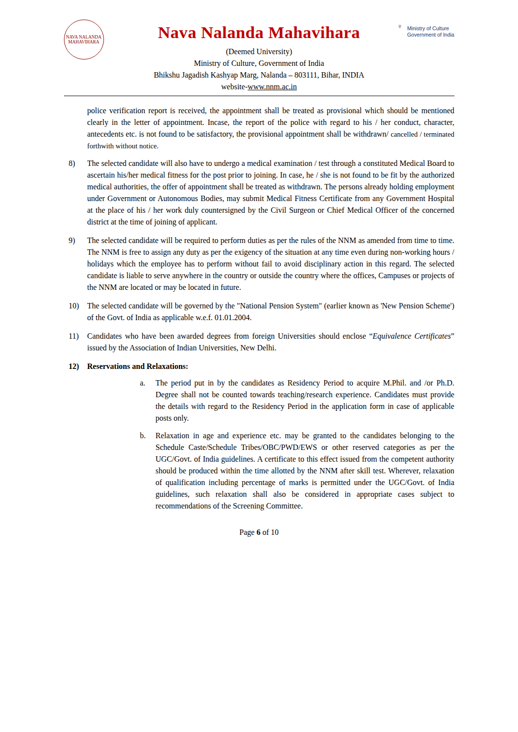NAVA NALANDA MAHAVIHARA
⚲Ministry of Culture
Government of India
Nava Nalanda Mahavihara
(Deemed University)
Ministry of Culture, Government of India
Bhikshu Jagadish Kashyap Marg, Nalanda – 803111, Bihar, INDIA
website-www.nnm.ac.in
police verification report is received, the appointment shall be treated as provisional which should be mentioned clearly in the letter of appointment. Incase, the report of the police with regard to his / her conduct, character, antecedents etc. is not found to be satisfactory, the provisional appointment shall be withdrawn/ cancelled / terminated forthwith without notice.
The selected candidate will also have to undergo a medical examination / test through a constituted Medical Board to ascertain his/her medical fitness for the post prior to joining. In case, he / she is not found to be fit by the authorized medical authorities, the offer of appointment shall be treated as withdrawn. The persons already holding employment under Government or Autonomous Bodies, may submit Medical Fitness Certificate from any Government Hospital at the place of his / her work duly countersigned by the Civil Surgeon or Chief Medical Officer of the concerned district at the time of joining of applicant.
The selected candidate will be required to perform duties as per the rules of the NNM as amended from time to time. The NNM is free to assign any duty as per the exigency of the situation at any time even during non-working hours / holidays which the employee has to perform without fail to avoid disciplinary action in this regard. The selected candidate is liable to serve anywhere in the country or outside the country where the offices, Campuses or projects of the NNM are located or may be located in future.
The selected candidate will be governed by the "National Pension System" (earlier known as 'New Pension Scheme') of the Govt. of India as applicable w.e.f. 01.01.2004.
Candidates who have been awarded degrees from foreign Universities should enclose “Equivalence Certificates” issued by the Association of Indian Universities, New Delhi.
Reservations and Relaxations:
The period put in by the candidates as Residency Period to acquire M.Phil. and /or Ph.D. Degree shall not be counted towards teaching/research experience. Candidates must provide the details with regard to the Residency Period in the application form in case of applicable posts only.
Relaxation in age and experience etc. may be granted to the candidates belonging to the Schedule Caste/Schedule Tribes/OBC/PWD/EWS or other reserved categories as per the UGC/Govt. of India guidelines. A certificate to this effect issued from the competent authority should be produced within the time allotted by the NNM after skill test. Wherever, relaxation of qualification including percentage of marks is permitted under the UGC/Govt. of India guidelines, such relaxation shall also be considered in appropriate cases subject to recommendations of the Screening Committee.
Page 6 of 10